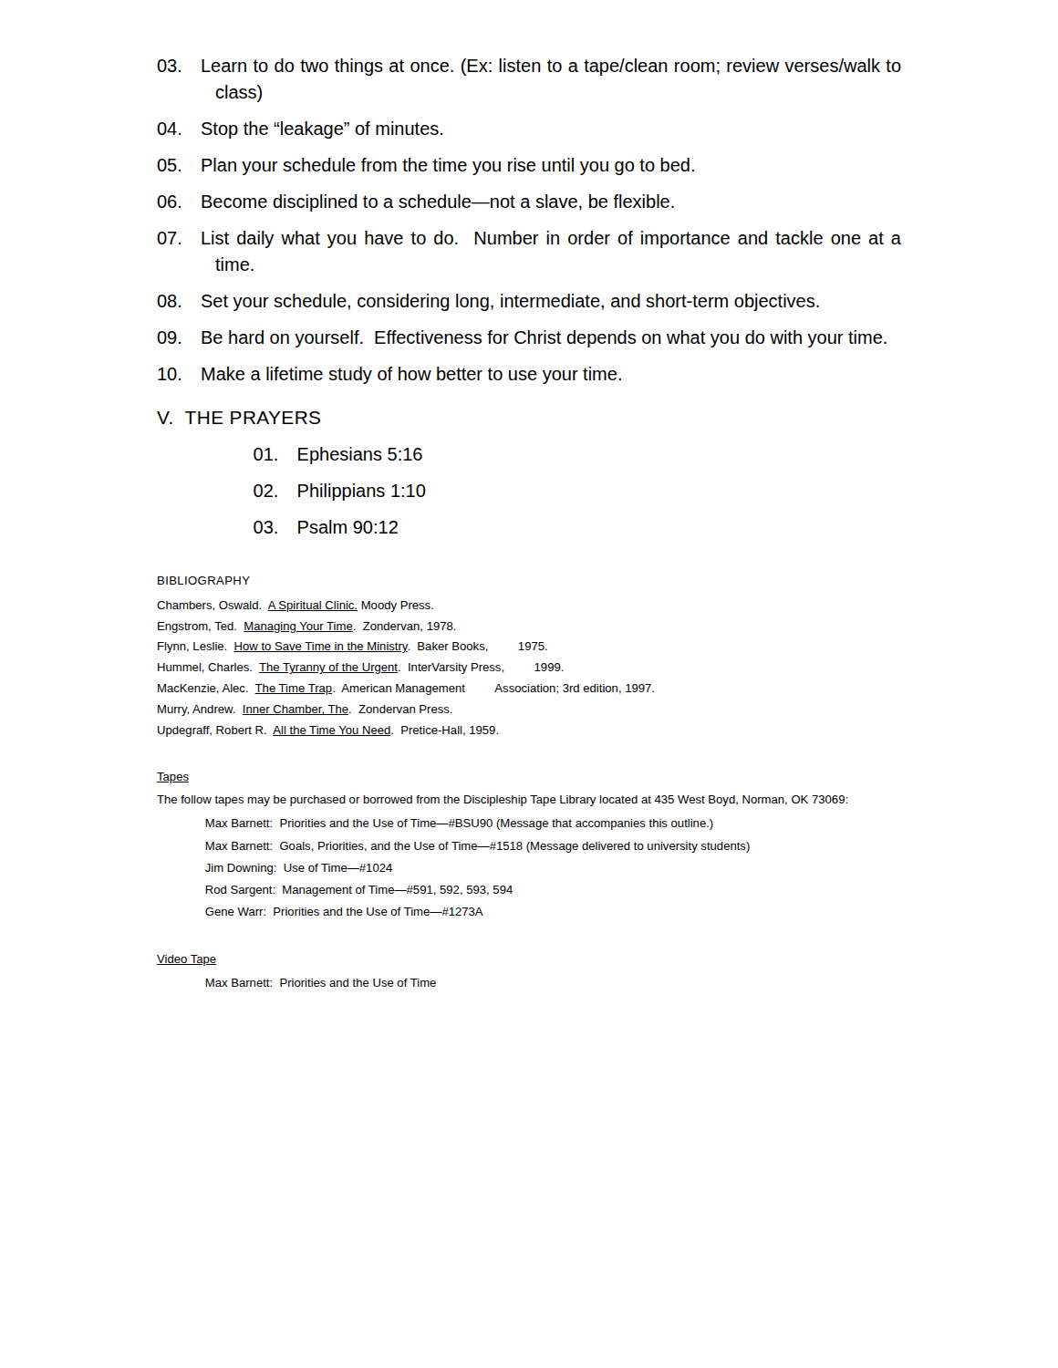03. Learn to do two things at once. (Ex: listen to a tape/clean room; review verses/walk to class)
04. Stop the “leakage” of minutes.
05. Plan your schedule from the time you rise until you go to bed.
06. Become disciplined to a schedule—not a slave, be flexible.
07. List daily what you have to do. Number in order of importance and tackle one at a time.
08. Set your schedule, considering long, intermediate, and short-term objectives.
09. Be hard on yourself. Effectiveness for Christ depends on what you do with your time.
10. Make a lifetime study of how better to use your time.
V. THE PRAYERS
01. Ephesians 5:16
02. Philippians 1:10
03. Psalm 90:12
BIBLIOGRAPHY
Chambers, Oswald. A Spiritual Clinic. Moody Press. Engstrom, Ted. Managing Your Time. Zondervan, 1978. Flynn, Leslie. How to Save Time in the Ministry. Baker Books, 1975. Hummel, Charles. The Tyranny of the Urgent. InterVarsity Press, 1999. MacKenzie, Alec. The Time Trap. American Management Association; 3rd edition, 1997. Murry, Andrew. Inner Chamber, The. Zondervan Press. Updegraff, Robert R. All the Time You Need. Pretice-Hall, 1959.
Tapes
The follow tapes may be purchased or borrowed from the Discipleship Tape Library located at 435 West Boyd, Norman, OK 73069:
Max Barnett: Priorities and the Use of Time—#BSU90 (Message that accompanies this outline.)
Max Barnett: Goals, Priorities, and the Use of Time—#1518 (Message delivered to university students)
Jim Downing: Use of Time—#1024
Rod Sargent: Management of Time—#591, 592, 593, 594
Gene Warr: Priorities and the Use of Time—#1273A
Video Tape
Max Barnett: Priorities and the Use of Time